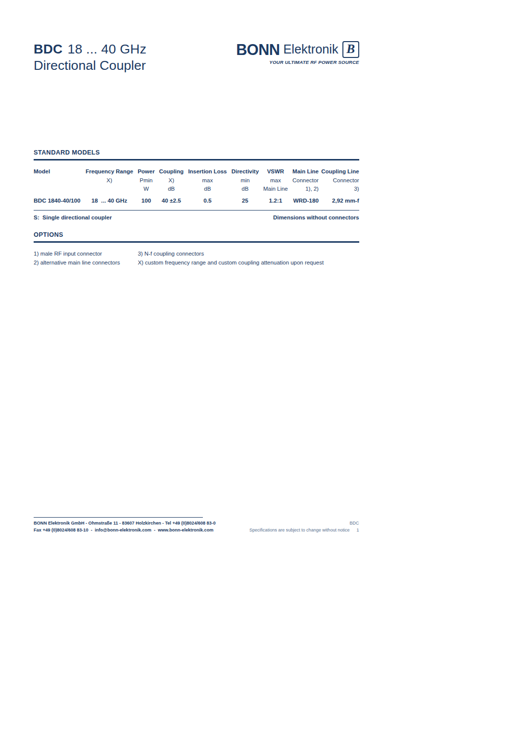BDC18 ... 40 GHz
Directional Coupler
BONN Elektronik B
YOUR ULTIMATE RF POWER SOURCE
STANDARD MODELS
| Model | Frequency Range | Power | Coupling | Insertion Loss | Directivity | VSWR | Main Line | Coupling Line |
| --- | --- | --- | --- | --- | --- | --- | --- | --- |
| | X) | Pmin | X) | max | min | max | Connector | Connector |
| | | W | dB | dB | dB | Main Line | 1), 2) | 3) |
| BDC 1840-40/100 | 18 ... 40 GHz | 100 | 40 ±2.5 | 0.5 | 25 | 1.2:1 | WRD-180 | 2,92 mm-f |
S: Single directional coupler
Dimensions without connectors
OPTIONS
1) male RF input connector
2) alternative main line connectors
3) N-f coupling connectors
X) custom frequency range and custom coupling attenuation upon request
BONN Elektronik GmbH - Ohmstraße 11 - 83607 Holzkirchen - Tel +49 (0)8024/608 83-0
Fax +49 (0)8024/608 83-10 - info@bonn-elektronik.com - www.bonn-elektronik.com
BDC
Specifications are subject to change without notice1